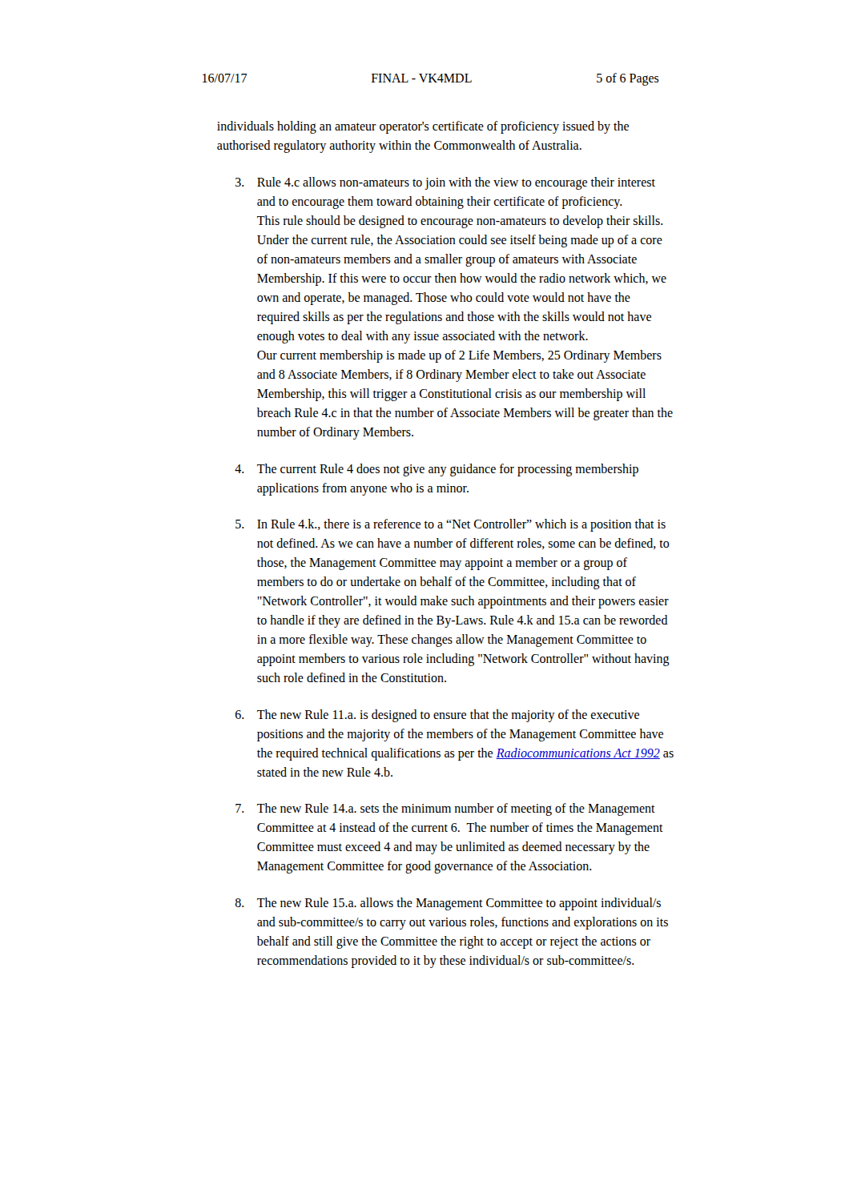16/07/17 FINAL - VK4MDL 5 of 6 Pages
individuals holding an amateur operator's certificate of proficiency issued by the authorised regulatory authority within the Commonwealth of Australia.
Rule 4.c allows non-amateurs to join with the view to encourage their interest and to encourage them toward obtaining their certificate of proficiency.
This rule should be designed to encourage non-amateurs to develop their skills. Under the current rule, the Association could see itself being made up of a core of non-amateurs members and a smaller group of amateurs with Associate Membership. If this were to occur then how would the radio network which, we own and operate, be managed. Those who could vote would not have the required skills as per the regulations and those with the skills would not have enough votes to deal with any issue associated with the network.
Our current membership is made up of 2 Life Members, 25 Ordinary Members and 8 Associate Members, if 8 Ordinary Member elect to take out Associate Membership, this will trigger a Constitutional crisis as our membership will breach Rule 4.c in that the number of Associate Members will be greater than the number of Ordinary Members.
The current Rule 4 does not give any guidance for processing membership applications from anyone who is a minor.
In Rule 4.k., there is a reference to a “Net Controller” which is a position that is not defined. As we can have a number of different roles, some can be defined, to those, the Management Committee may appoint a member or a group of members to do or undertake on behalf of the Committee, including that of "Network Controller", it would make such appointments and their powers easier to handle if they are defined in the By-Laws. Rule 4.k and 15.a can be reworded in a more flexible way. These changes allow the Management Committee to appoint members to various role including "Network Controller" without having such role defined in the Constitution.
The new Rule 11.a. is designed to ensure that the majority of the executive positions and the majority of the members of the Management Committee have the required technical qualifications as per the Radiocommunications Act 1992 as stated in the new Rule 4.b.
The new Rule 14.a. sets the minimum number of meeting of the Management Committee at 4 instead of the current 6. The number of times the Management Committee must exceed 4 and may be unlimited as deemed necessary by the Management Committee for good governance of the Association.
The new Rule 15.a. allows the Management Committee to appoint individual/s and sub-committee/s to carry out various roles, functions and explorations on its behalf and still give the Committee the right to accept or reject the actions or recommendations provided to it by these individual/s or sub-committee/s.